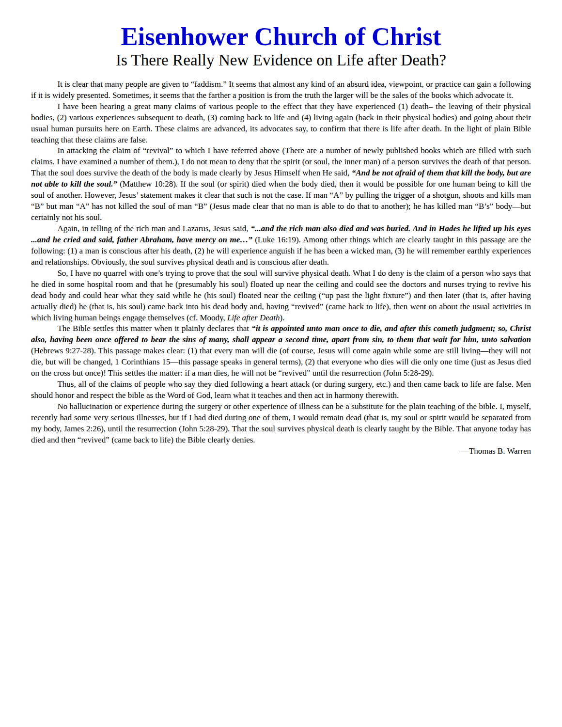Eisenhower Church of Christ
Is There Really New Evidence on Life after Death?
It is clear that many people are given to “faddism.” It seems that almost any kind of an absurd idea, viewpoint, or practice can gain a following if it is widely presented. Sometimes, it seems that the farther a position is from the truth the larger will be the sales of the books which advocate it.
I have been hearing a great many claims of various people to the effect that they have experienced (1) death– the leaving of their physical bodies, (2) various experiences subsequent to death, (3) coming back to life and (4) living again (back in their physical bodies) and going about their usual human pursuits here on Earth. These claims are advanced, its advocates say, to confirm that there is life after death. In the light of plain Bible teaching that these claims are false.
In attacking the claim of “revival” to which I have referred above (There are a number of newly published books which are filled with such claims. I have examined a number of them.), I do not mean to deny that the spirit (or soul, the inner man) of a person survives the death of that person. That the soul does survive the death of the body is made clearly by Jesus Himself when He said, “And be not afraid of them that kill the body, but are not able to kill the soul.” (Matthew 10:28). If the soul (or spirit) died when the body died, then it would be possible for one human being to kill the soul of another. However, Jesus’ statement makes it clear that such is not the case. If man “A” by pulling the trigger of a shotgun, shoots and kills man “B” but man “A” has not killed the soul of man “B” (Jesus made clear that no man is able to do that to another); he has killed man “B’s” body—but certainly not his soul.
Again, in telling of the rich man and Lazarus, Jesus said, “...and the rich man also died and was buried. And in Hades he lifted up his eyes ...and he cried and said, father Abraham, have mercy on me…” (Luke 16:19). Among other things which are clearly taught in this passage are the following: (1) a man is conscious after his death, (2) he will experience anguish if he has been a wicked man, (3) he will remember earthly experiences and relationships. Obviously, the soul survives physical death and is conscious after death.
So, I have no quarrel with one’s trying to prove that the soul will survive physical death. What I do deny is the claim of a person who says that he died in some hospital room and that he (presumably his soul) floated up near the ceiling and could see the doctors and nurses trying to revive his dead body and could hear what they said while he (his soul) floated near the ceiling (“up past the light fixture”) and then later (that is, after having actually died) he (that is, his soul) came back into his dead body and, having “revived” (came back to life), then went on about the usual activities in which living human beings engage themselves (cf. Moody, Life after Death).
The Bible settles this matter when it plainly declares that “it is appointed unto man once to die, and after this cometh judgment; so, Christ also, having been once offered to bear the sins of many, shall appear a second time, apart from sin, to them that wait for him, unto salvation (Hebrews 9:27-28). This passage makes clear: (1) that every man will die (of course, Jesus will come again while some are still living—they will not die, but will be changed, 1 Corinthians 15—this passage speaks in general terms), (2) that everyone who dies will die only one time (just as Jesus died on the cross but once)! This settles the matter: if a man dies, he will not be “revived” until the resurrection (John 5:28-29).
Thus, all of the claims of people who say they died following a heart attack (or during surgery, etc.) and then came back to life are false. Men should honor and respect the bible as the Word of God, learn what it teaches and then act in harmony therewith.
No hallucination or experience during the surgery or other experience of illness can be a substitute for the plain teaching of the bible. I, myself, recently had some very serious illnesses, but if I had died during one of them, I would remain dead (that is, my soul or spirit would be separated from my body, James 2:26), until the resurrection (John 5:28-29). That the soul survives physical death is clearly taught by the Bible. That anyone today has died and then “revived” (came back to life) the Bible clearly denies.
—Thomas B. Warren